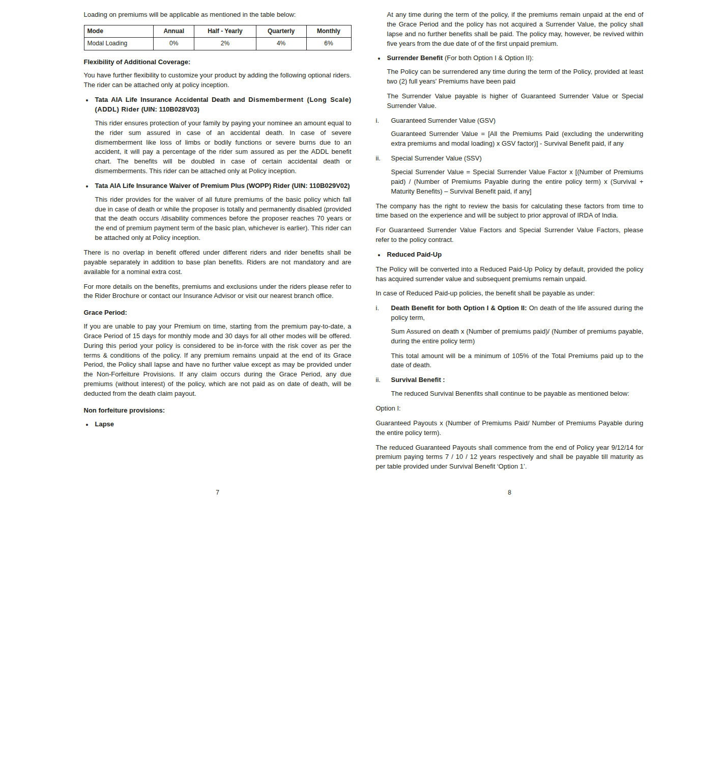Loading on premiums will be applicable as mentioned in the table below:
| Mode | Annual | Half - Yearly | Quarterly | Monthly |
| Modal Loading | 0% | 2% | 4% | 6% |
Flexibility of Additional Coverage:
You have further flexibility to customize your product by adding the following optional riders. The rider can be attached only at policy inception.
Tata AIA Life Insurance Accidental Death and Dismemberment (Long Scale) (ADDL) Rider (UIN: 110B028V03)
This rider ensures protection of your family by paying your nominee an amount equal to the rider sum assured in case of an accidental death. In case of severe dismemberment like loss of limbs or bodily functions or severe burns due to an accident, it will pay a percentage of the rider sum assured as per the ADDL benefit chart. The benefits will be doubled in case of certain accidental death or dismemberments. This rider can be attached only at Policy inception.
Tata AIA Life Insurance Waiver of Premium Plus (WOPP) Rider (UIN: 110B029V02)
This rider provides for the waiver of all future premiums of the basic policy which fall due in case of death or while the proposer is totally and permanently disabled (provided that the death occurs /disability commences before the proposer reaches 70 years or the end of premium payment term of the basic plan, whichever is earlier). This rider can be attached only at Policy inception.
There is no overlap in benefit offered under different riders and rider benefits shall be payable separately in addition to base plan benefits. Riders are not mandatory and are available for a nominal extra cost.
For more details on the benefits, premiums and exclusions under the riders please refer to the Rider Brochure or contact our Insurance Advisor or visit our nearest branch office.
Grace Period:
If you are unable to pay your Premium on time, starting from the premium pay-to-date, a Grace Period of 15 days for monthly mode and 30 days for all other modes will be offered. During this period your policy is considered to be in-force with the risk cover as per the terms & conditions of the policy. If any premium remains unpaid at the end of its Grace Period, the Policy shall lapse and have no further value except as may be provided under the Non-Forfeiture Provisions. If any claim occurs during the Grace Period, any due premiums (without interest) of the policy, which are not paid as on date of death, will be deducted from the death claim payout.
Non forfeiture provisions:
Lapse
7
At any time during the term of the policy, if the premiums remain unpaid at the end of the Grace Period and the policy has not acquired a Surrender Value, the policy shall lapse and no further benefits shall be paid. The policy may, however, be revived within five years from the due date of of the first unpaid premium.
Surrender Benefit (For both Option I & Option II):
The Policy can be surrendered any time during the term of the Policy, provided at least two (2) full years' Premiums have been paid
The Surrender Value payable is higher of Guaranteed Surrender Value or Special Surrender Value.
Guaranteed Surrender Value (GSV)
Guaranteed Surrender Value = [All the Premiums Paid (excluding the underwriting extra premiums and modal loading) x GSV factor)] - Survival Benefit paid, if any
Special Surrender Value (SSV)
Special Surrender Value = Special Surrender Value Factor x [(Number of Premiums paid) / (Number of Premiums Payable during the entire policy term) x (Survival + Maturity Benefits) – Survival Benefit paid, if any]
The company has the right to review the basis for calculating these factors from time to time based on the experience and will be subject to prior approval of IRDA of India.
For Guaranteed Surrender Value Factors and Special Surrender Value Factors, please refer to the policy contract.
Reduced Paid-Up
The Policy will be converted into a Reduced Paid-Up Policy by default, provided the policy has acquired surrender value and subsequent premiums remain unpaid.
In case of Reduced Paid-up policies, the benefit shall be payable as under:
Death Benefit for both Option I & Option II: On death of the life assured during the policy term,
Sum Assured on death x (Number of premiums paid)/ (Number of premiums payable, during the entire policy term)
This total amount will be a minimum of 105% of the Total Premiums paid up to the date of death.
Survival Benefit :
The reduced Survival Benenfits shall continue to be payable as mentioned below:
Option I:
Guaranteed Payouts x (Number of Premiums Paid/ Number of Premiums Payable during the entire policy term).
The reduced Guaranteed Payouts shall commence from the end of Policy year 9/12/14 for premium paying terms 7 / 10 / 12 years respectively and shall be payable till maturity as per table provided under Survival Benefit ‘Option 1’.
8